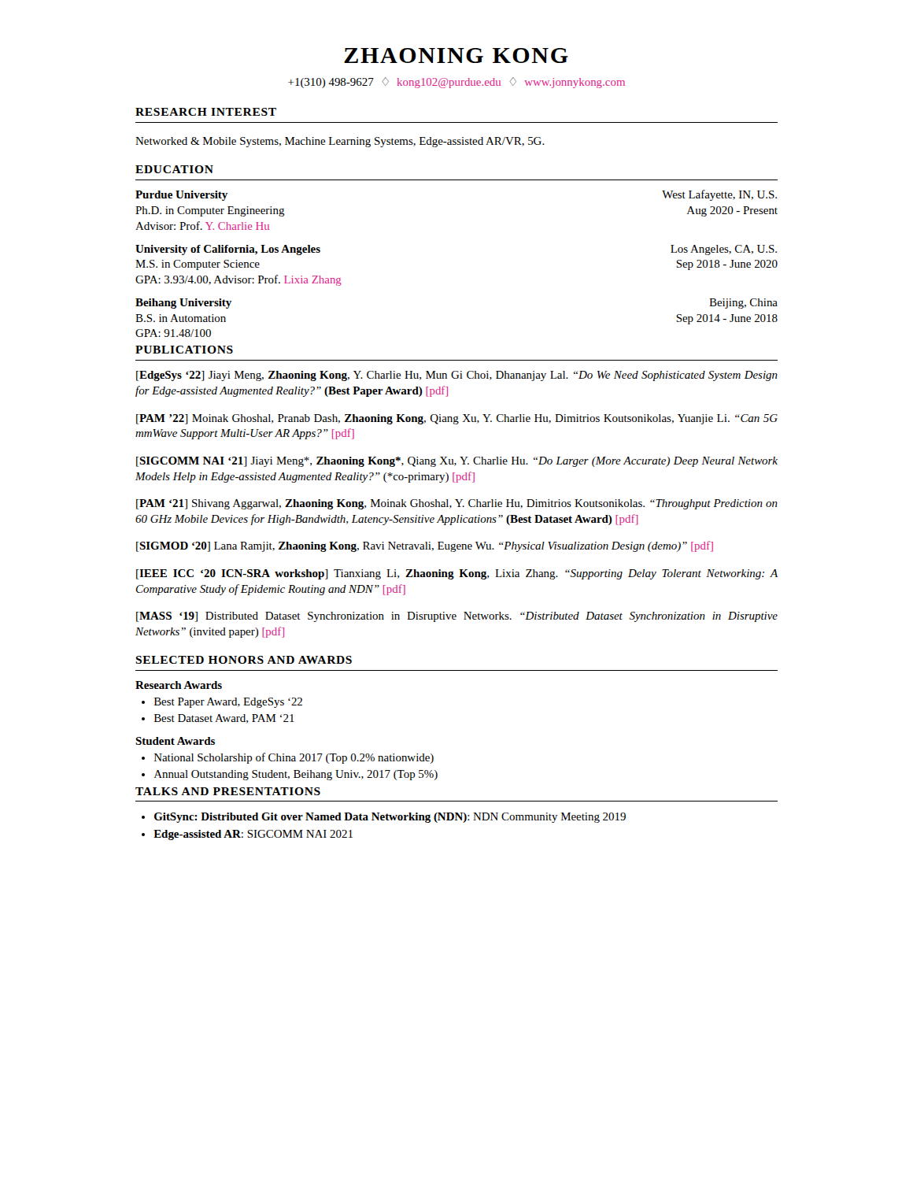ZHAONING KONG
+1(310) 498-9627 ♢ kong102@purdue.edu ♢ www.jonnykong.com
RESEARCH INTEREST
Networked & Mobile Systems, Machine Learning Systems, Edge-assisted AR/VR, 5G.
EDUCATION
Purdue University
West Lafayette, IN, U.S.
Ph.D. in Computer Engineering
Aug 2020 - Present
Advisor: Prof. Y. Charlie Hu
University of California, Los Angeles
Los Angeles, CA, U.S.
M.S. in Computer Science
Sep 2018 - June 2020
GPA: 3.93/4.00, Advisor: Prof. Lixia Zhang
Beihang University
Beijing, China
B.S. in Automation
Sep 2014 - June 2018
GPA: 91.48/100
PUBLICATIONS
[EdgeSys ‘22] Jiayi Meng, Zhaoning Kong, Y. Charlie Hu, Mun Gi Choi, Dhananjay Lal. “Do We Need Sophisticated System Design for Edge-assisted Augmented Reality?” (Best Paper Award) [pdf]
[PAM ’22] Moinak Ghoshal, Pranab Dash, Zhaoning Kong, Qiang Xu, Y. Charlie Hu, Dimitrios Koutsonikolas, Yuanjie Li. “Can 5G mmWave Support Multi-User AR Apps?” [pdf]
[SIGCOMM NAI ‘21] Jiayi Meng*, Zhaoning Kong*, Qiang Xu, Y. Charlie Hu. “Do Larger (More Accurate) Deep Neural Network Models Help in Edge-assisted Augmented Reality?” (*co-primary) [pdf]
[PAM ‘21] Shivang Aggarwal, Zhaoning Kong, Moinak Ghoshal, Y. Charlie Hu, Dimitrios Koutsonikolas. “Throughput Prediction on 60 GHz Mobile Devices for High-Bandwidth, Latency-Sensitive Applications” (Best Dataset Award) [pdf]
[SIGMOD ‘20] Lana Ramjit, Zhaoning Kong, Ravi Netravali, Eugene Wu. “Physical Visualization Design (demo)” [pdf]
[IEEE ICC ‘20 ICN-SRA workshop] Tianxiang Li, Zhaoning Kong, Lixia Zhang. “Supporting Delay Tolerant Networking: A Comparative Study of Epidemic Routing and NDN” [pdf]
[MASS ‘19] Distributed Dataset Synchronization in Disruptive Networks. “Distributed Dataset Synchronization in Disruptive Networks” (invited paper) [pdf]
SELECTED HONORS AND AWARDS
Research Awards
Best Paper Award, EdgeSys ‘22
Best Dataset Award, PAM ‘21
Student Awards
National Scholarship of China 2017 (Top 0.2% nationwide)
Annual Outstanding Student, Beihang Univ., 2017 (Top 5%)
TALKS AND PRESENTATIONS
GitSync: Distributed Git over Named Data Networking (NDN): NDN Community Meeting 2019
Edge-assisted AR: SIGCOMM NAI 2021